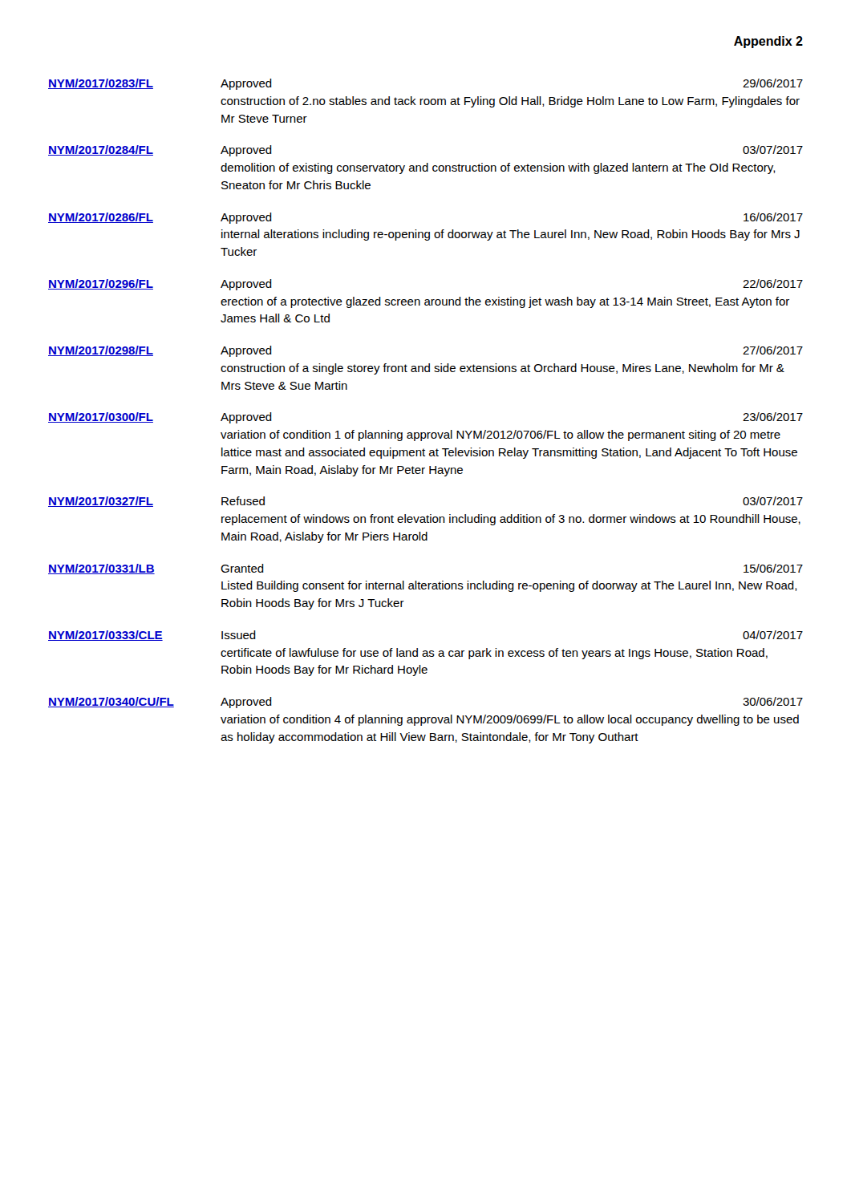Appendix 2
| NYM/2017/0283/FL | Approved 29/06/2017 construction of 2.no stables and tack room at Fyling Old Hall, Bridge Holm Lane to Low Farm, Fylingdales for Mr Steve Turner |
| NYM/2017/0284/FL | Approved 03/07/2017 demolition of existing conservatory and construction of extension with glazed lantern at The OId Rectory, Sneaton for Mr Chris Buckle |
| NYM/2017/0286/FL | Approved 16/06/2017 internal alterations including re-opening of doorway at The Laurel Inn, New Road, Robin Hoods Bay for Mrs J Tucker |
| NYM/2017/0296/FL | Approved 22/06/2017 erection of a protective glazed screen around the existing jet wash bay at 13-14 Main Street, East Ayton for James Hall & Co Ltd |
| NYM/2017/0298/FL | Approved 27/06/2017 construction of a single storey front and side extensions at Orchard House, Mires Lane, Newholm for Mr & Mrs Steve & Sue Martin |
| NYM/2017/0300/FL | Approved 23/06/2017 variation of condition 1 of planning approval NYM/2012/0706/FL to allow the permanent siting of 20 metre lattice mast and associated equipment at Television Relay Transmitting Station, Land Adjacent To Toft House Farm, Main Road, Aislaby for Mr Peter Hayne |
| NYM/2017/0327/FL | Refused 03/07/2017 replacement of windows on front elevation including addition of 3 no. dormer windows at 10 Roundhill House, Main Road, Aislaby for Mr Piers Harold |
| NYM/2017/0331/LB | Granted 15/06/2017 Listed Building consent for internal alterations including re-opening of doorway at The Laurel Inn, New Road, Robin Hoods Bay for Mrs J Tucker |
| NYM/2017/0333/CLE | Issued 04/07/2017 certificate of lawfuluse for use of land as a car park in excess of ten years at Ings House, Station Road, Robin Hoods Bay for Mr Richard Hoyle |
| NYM/2017/0340/CU/FL | Approved 30/06/2017 variation of condition 4 of planning approval NYM/2009/0699/FL to allow local occupancy dwelling to be used as holiday accommodation at Hill View Barn, Staintondale, for Mr Tony Outhart |